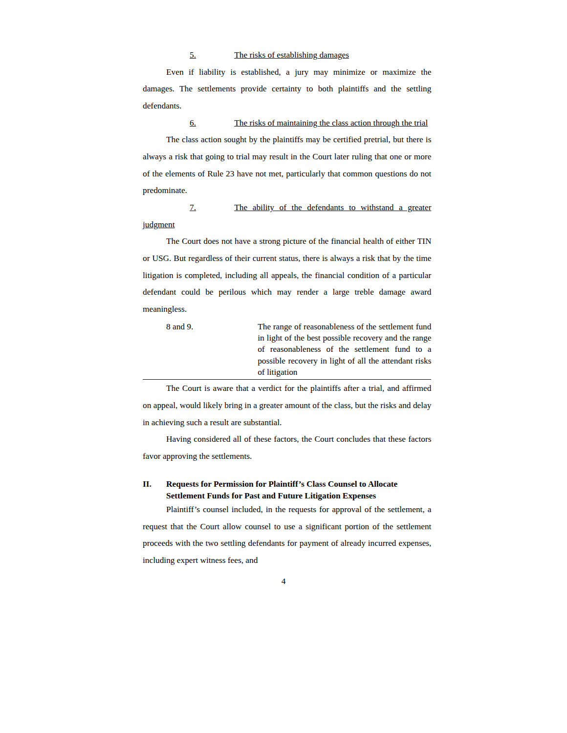5. The risks of establishing damages
Even if liability is established, a jury may minimize or maximize the damages. The settlements provide certainty to both plaintiffs and the settling defendants.
6. The risks of maintaining the class action through the trial
The class action sought by the plaintiffs may be certified pretrial, but there is always a risk that going to trial may result in the Court later ruling that one or more of the elements of Rule 23 have not met, particularly that common questions do not predominate.
7. The ability of the defendants to withstand a greater judgment
The Court does not have a strong picture of the financial health of either TIN or USG. But regardless of their current status, there is always a risk that by the time litigation is completed, including all appeals, the financial condition of a particular defendant could be perilous which may render a large treble damage award meaningless.
8 and 9.
The range of reasonableness of the settlement fund in light of the best possible recovery and the range of reasonableness of the settlement fund to a possible recovery in light of all the attendant risks of litigation
The Court is aware that a verdict for the plaintiffs after a trial, and affirmed on appeal, would likely bring in a greater amount of the class, but the risks and delay in achieving such a result are substantial.
Having considered all of these factors, the Court concludes that these factors favor approving the settlements.
II.
Requests for Permission for Plaintiff’s Class Counsel to Allocate Settlement Funds for Past and Future Litigation Expenses
Plaintiff’s counsel included, in the requests for approval of the settlement, a request that the Court allow counsel to use a significant portion of the settlement proceeds with the two settling defendants for payment of already incurred expenses, including expert witness fees, and
4